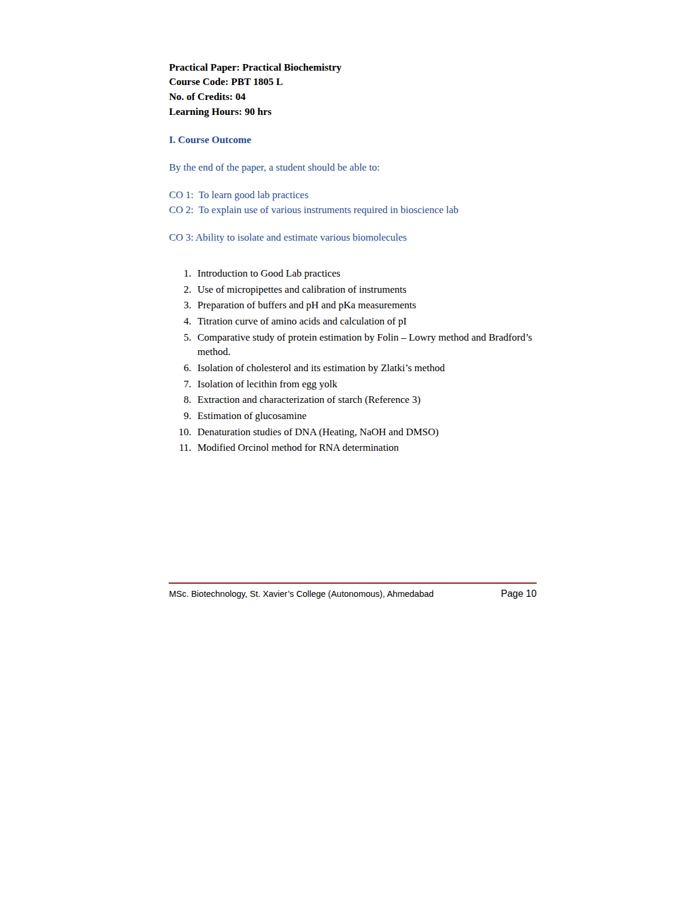Practical Paper: Practical Biochemistry
Course Code: PBT 1805 L
No. of Credits: 04
Learning Hours: 90 hrs
I. Course Outcome
By the end of the paper, a student should be able to:
CO 1: To learn good lab practices
CO 2: To explain use of various instruments required in bioscience lab
CO 3: Ability to isolate and estimate various biomolecules
Introduction to Good Lab practices
Use of micropipettes and calibration of instruments
Preparation of buffers and pH and pKa measurements
Titration curve of amino acids and calculation of pI
Comparative study of protein estimation by Folin – Lowry method and Bradford’s method.
Isolation of cholesterol and its estimation by Zlatki’s method
Isolation of lecithin from egg yolk
Extraction and characterization of starch (Reference 3)
Estimation of glucosamine
Denaturation studies of DNA (Heating, NaOH and DMSO)
Modified Orcinol method for RNA determination
MSc. Biotechnology, St. Xavier’s College (Autonomous), Ahmedabad
Page 10